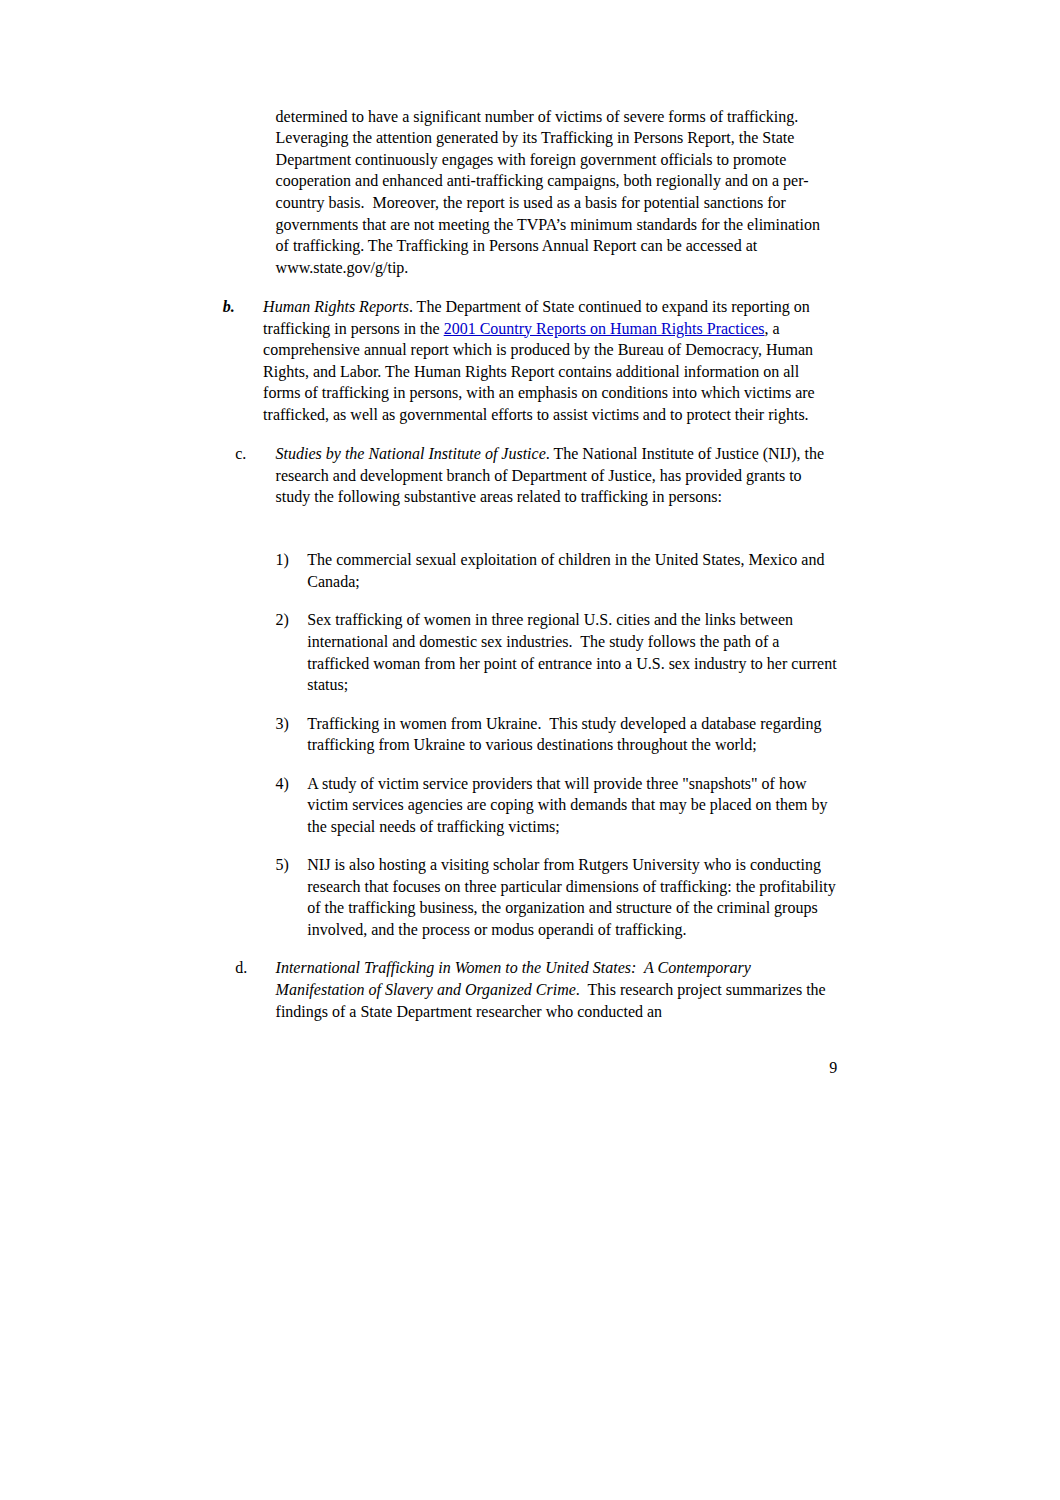determined to have a significant number of victims of severe forms of trafficking. Leveraging the attention generated by its Trafficking in Persons Report, the State Department continuously engages with foreign government officials to promote cooperation and enhanced anti-trafficking campaigns, both regionally and on a per-country basis. Moreover, the report is used as a basis for potential sanctions for governments that are not meeting the TVPA’s minimum standards for the elimination of trafficking. The Trafficking in Persons Annual Report can be accessed at www.state.gov/g/tip.
b.
Human Rights Reports. The Department of State continued to expand its reporting on trafficking in persons in the 2001 Country Reports on Human Rights Practices, a comprehensive annual report which is produced by the Bureau of Democracy, Human Rights, and Labor. The Human Rights Report contains additional information on all forms of trafficking in persons, with an emphasis on conditions into which victims are trafficked, as well as governmental efforts to assist victims and to protect their rights.
c.
Studies by the National Institute of Justice. The National Institute of Justice (NIJ), the research and development branch of Department of Justice, has provided grants to study the following substantive areas related to trafficking in persons:
1)
The commercial sexual exploitation of children in the United States, Mexico and Canada;
2)
Sex trafficking of women in three regional U.S. cities and the links between international and domestic sex industries. The study follows the path of a trafficked woman from her point of entrance into a U.S. sex industry to her current status;
3)
Trafficking in women from Ukraine. This study developed a database regarding trafficking from Ukraine to various destinations throughout the world;
4)
A study of victim service providers that will provide three "snapshots" of how victim services agencies are coping with demands that may be placed on them by the special needs of trafficking victims;
5)
NIJ is also hosting a visiting scholar from Rutgers University who is conducting research that focuses on three particular dimensions of trafficking: the profitability of the trafficking business, the organization and structure of the criminal groups involved, and the process or modus operandi of trafficking.
d.
International Trafficking in Women to the United States: A Contemporary Manifestation of Slavery and Organized Crime. This research project summarizes the findings of a State Department researcher who conducted an
9